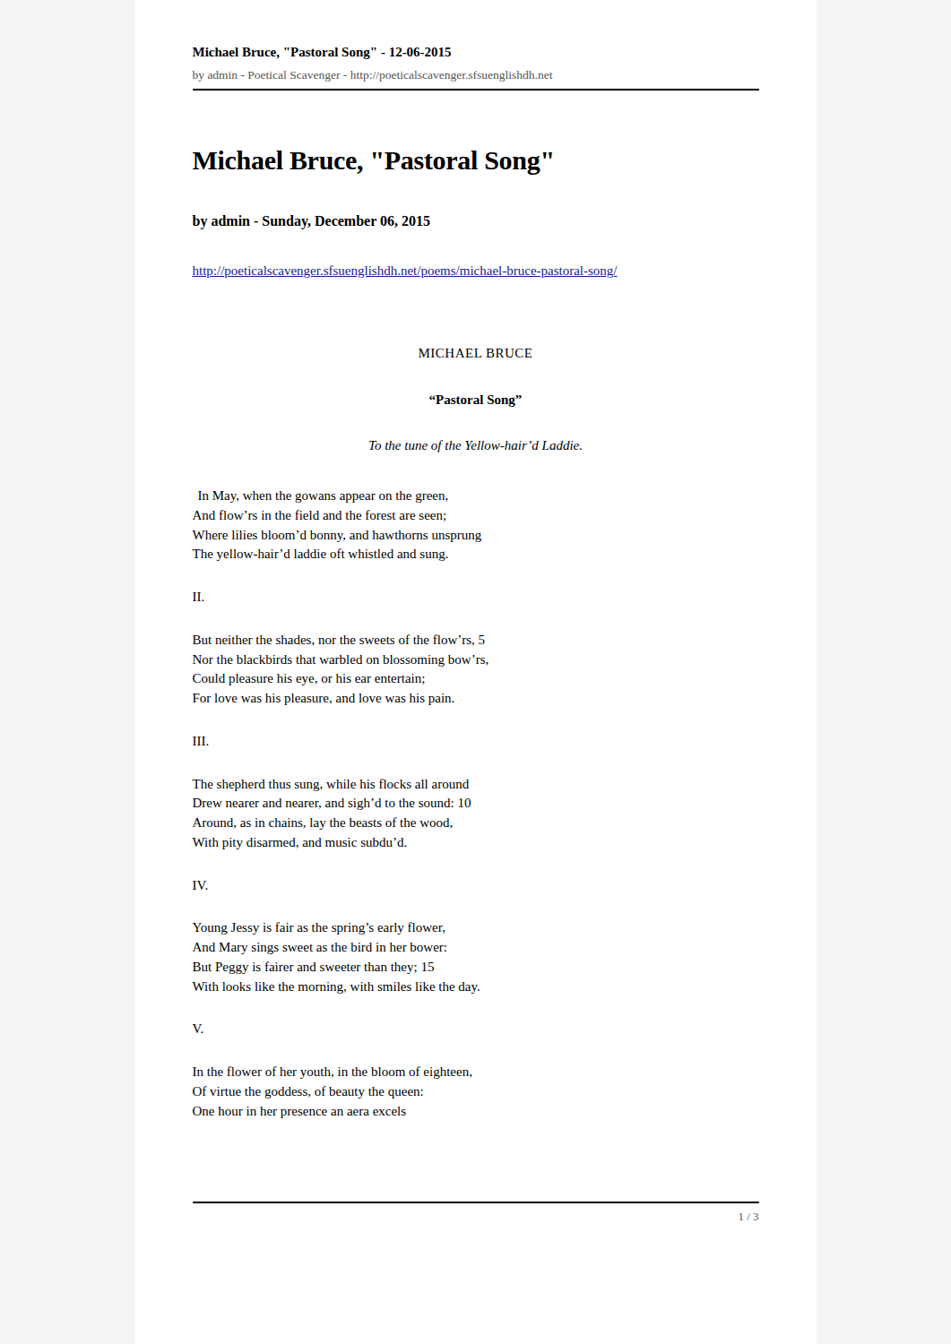Michael Bruce, "Pastoral Song" - 12-06-2015
by admin - Poetical Scavenger - http://poeticalscavenger.sfsuenglishdh.net
Michael Bruce, "Pastoral Song"
by admin - Sunday, December 06, 2015
http://poeticalscavenger.sfsuenglishdh.net/poems/michael-bruce-pastoral-song/
MICHAEL BRUCE
“Pastoral Song”
To the tune of the Yellow-hair’d Laddie.
In May, when the gowans appear on the green, And flow’rs in the field and the forest are seen; Where lilies bloom’d bonny, and hawthorns unsprung The yellow-hair’d laddie oft whistled and sung.
II.
But neither the shades, nor the sweets of the flow’rs, 5 Nor the blackbirds that warbled on blossoming bow’rs, Could pleasure his eye, or his ear entertain; For love was his pleasure, and love was his pain.
III.
The shepherd thus sung, while his flocks all around Drew nearer and nearer, and sigh’d to the sound: 10 Around, as in chains, lay the beasts of the wood, With pity disarmed, and music subdu’d.
IV.
Young Jessy is fair as the spring’s early flower, And Mary sings sweet as the bird in her bower: But Peggy is fairer and sweeter than they; 15 With looks like the morning, with smiles like the day.
V.
In the flower of her youth, in the bloom of eighteen, Of virtue the goddess, of beauty the queen: One hour in her presence an aera excels
1 / 3